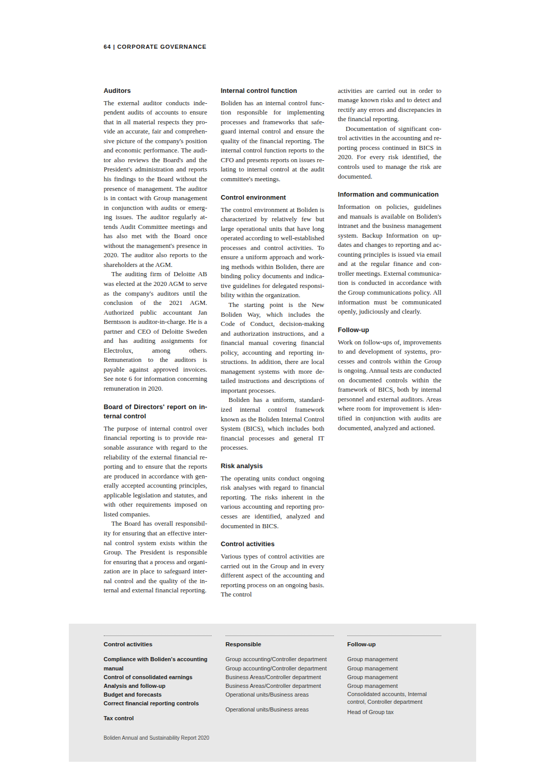64 | CORPORATE GOVERNANCE
Auditors
The external auditor conducts independent audits of accounts to ensure that in all material respects they provide an accurate, fair and comprehensive picture of the company's position and economic performance. The auditor also reviews the Board's and the President's administration and reports his findings to the Board without the presence of management. The auditor is in contact with Group management in conjunction with audits or emerging issues. The auditor regularly attends Audit Committee meetings and has also met with the Board once without the management's presence in 2020. The auditor also reports to the shareholders at the AGM.
The auditing firm of Deloitte AB was elected at the 2020 AGM to serve as the company's auditors until the conclusion of the 2021 AGM. Authorized public accountant Jan Berntsson is auditor-in-charge. He is a partner and CEO of Deloitte Sweden and has auditing assignments for Electrolux, among others. Remuneration to the auditors is payable against approved invoices. See note 6 for information concerning remuneration in 2020.
Board of Directors' report on internal control
The purpose of internal control over financial reporting is to provide reasonable assurance with regard to the reliability of the external financial reporting and to ensure that the reports are produced in accordance with generally accepted accounting principles, applicable legislation and statutes, and with other requirements imposed on listed companies.
The Board has overall responsibility for ensuring that an effective internal control system exists within the Group. The President is responsible for ensuring that a process and organization are in place to safeguard internal control and the quality of the internal and external financial reporting.
Internal control function
Boliden has an internal control function responsible for implementing processes and frameworks that safeguard internal control and ensure the quality of the financial reporting. The internal control function reports to the CFO and presents reports on issues relating to internal control at the audit committee's meetings.
Control environment
The control environment at Boliden is characterized by relatively few but large operational units that have long operated according to well-established processes and control activities. To ensure a uniform approach and working methods within Boliden, there are binding policy documents and indicative guidelines for delegated responsibility within the organization.
The starting point is the New Boliden Way, which includes the Code of Conduct, decision-making and authorization instructions, and a financial manual covering financial policy, accounting and reporting instructions. In addition, there are local management systems with more detailed instructions and descriptions of important processes.
Boliden has a uniform, standardized internal control framework known as the Boliden Internal Control System (BICS), which includes both financial processes and general IT processes.
Risk analysis
The operating units conduct ongoing risk analyses with regard to financial reporting. The risks inherent in the various accounting and reporting processes are identified, analyzed and documented in BICS.
Control activities
Various types of control activities are carried out in the Group and in every different aspect of the accounting and reporting process on an ongoing basis. The control
activities are carried out in order to manage known risks and to detect and rectify any errors and discrepancies in the financial reporting.
Documentation of significant control activities in the accounting and reporting process continued in BICS in 2020. For every risk identified, the controls used to manage the risk are documented.
Information and communication
Information on policies, guidelines and manuals is available on Boliden's intranet and the business management system. Backup Information on updates and changes to reporting and accounting principles is issued via email and at the regular finance and controller meetings. External communication is conducted in accordance with the Group communications policy. All information must be communicated openly, judiciously and clearly.
Follow-up
Work on follow-ups of, improvements to and development of systems, processes and controls within the Group is ongoing. Annual tests are conducted on documented controls within the framework of BICS, both by internal personnel and external auditors. Areas where room for improvement is identified in conjunction with audits are documented, analyzed and actioned.
Control activities
Compliance with Boliden's accounting manual
Control of consolidated earnings
Analysis and follow-up
Budget and forecasts
Correct financial reporting controls
Tax control
Responsible
Group accounting/Controller department
Group accounting/Controller department
Business Areas/Controller department
Business Areas/Controller department
Operational units/Business areas
Operational units/Business areas
Follow-up
Group management
Group management
Group management
Group management
Consolidated accounts, Internal control, Controller department
Head of Group tax
Boliden Annual and Sustainability Report 2020